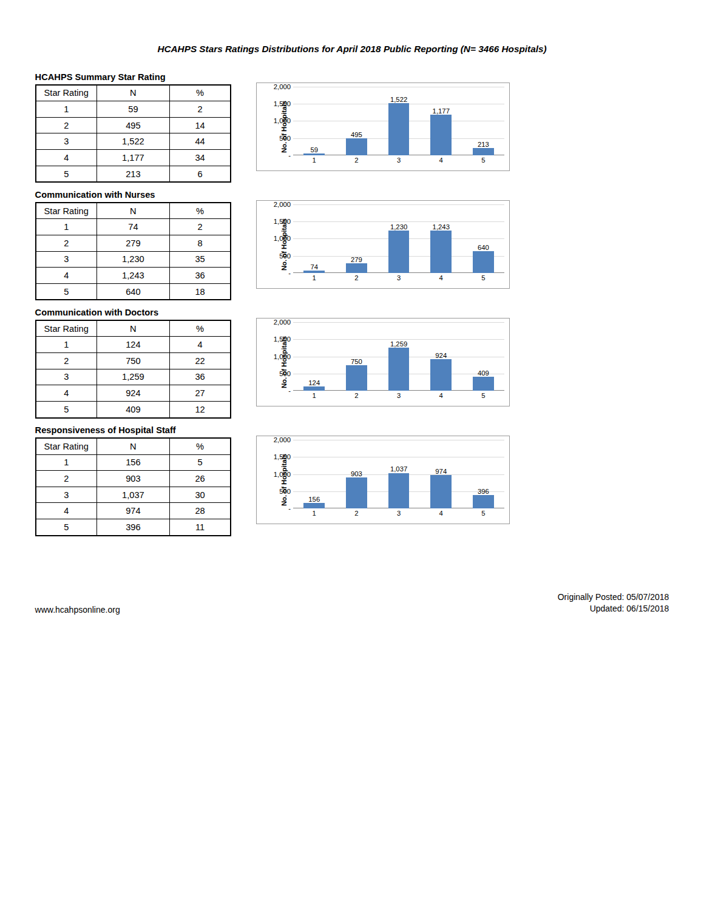HCAHPS Stars Ratings Distributions for April 2018 Public Reporting (N= 3466 Hospitals)
HCAHPS Summary Star Rating
| Star Rating | N | % |
| --- | --- | --- |
| 1 | 59 | 2 |
| 2 | 495 | 14 |
| 3 | 1,522 | 44 |
| 4 | 1,177 | 34 |
| 5 | 213 | 6 |
No. of Hospitals
2,000 1,500 1,000 500 -
59
495
1,522
1,177
213
12345
Communication with Nurses
| Star Rating | N | % |
| --- | --- | --- |
| 1 | 74 | 2 |
| 2 | 279 | 8 |
| 3 | 1,230 | 35 |
| 4 | 1,243 | 36 |
| 5 | 640 | 18 |
No. of Hospitals
2,000 1,500 1,000 500 -
74
279
1,230
1,243
640
12345
Communication with Doctors
| Star Rating | N | % |
| --- | --- | --- |
| 1 | 124 | 4 |
| 2 | 750 | 22 |
| 3 | 1,259 | 36 |
| 4 | 924 | 27 |
| 5 | 409 | 12 |
No. of Hospitals
2,000 1,500 1,000 500 -
124
750
1,259
924
409
12345
Responsiveness of Hospital Staff
| Star Rating | N | % |
| --- | --- | --- |
| 1 | 156 | 5 |
| 2 | 903 | 26 |
| 3 | 1,037 | 30 |
| 4 | 974 | 28 |
| 5 | 396 | 11 |
No. of Hospitals
2,000 1,500 1,000 500 -
156
903
1,037
974
396
12345
www.hcahpsonline.org
Originally Posted: 05/07/2018
Updated: 06/15/2018